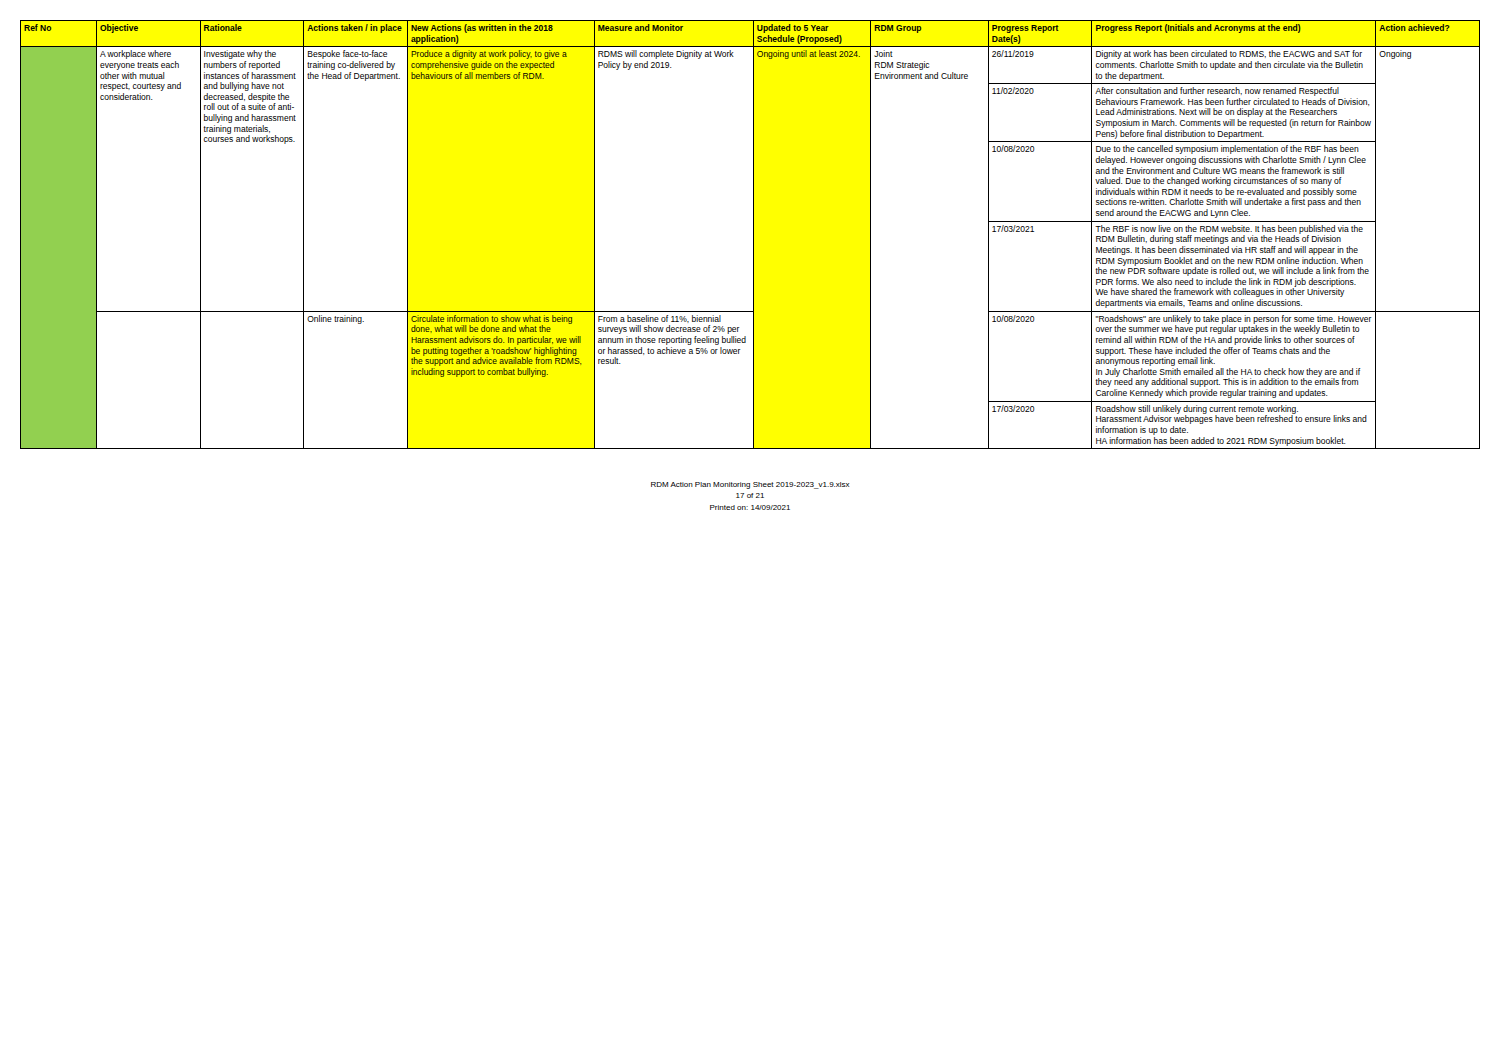| Ref No | Objective | Rationale | Actions taken / in place | New Actions (as written in the 2018 application) | Measure and Monitor | Updated to 5 Year Schedule (Proposed) | RDM Group | Progress Report Date(s) | Progress Report (Initials and Acronyms at the end) | Action achieved? |
| --- | --- | --- | --- | --- | --- | --- | --- | --- | --- | --- |
| | A workplace where everyone treats each other with mutual respect, courtesy and consideration. | Investigate why the numbers of reported instances of harassment and bullying have not decreased, despite the roll out of a suite of anti-bullying and harassment training materials, courses and workshops. | Bespoke face-to-face training co-delivered by the Head of Department. | Produce a dignity at work policy, to give a comprehensive guide on the expected behaviours of all members of RDM. | RDMS will complete Dignity at Work Policy by end 2019. | Ongoing until at least 2024. | Joint RDM Strategic Environment and Culture | 26/11/2019 | Dignity at work has been circulated to RDMS, the EACWG and SAT for comments. Charlotte Smith to update and then circulate via the Bulletin to the department. | Ongoing |
| 11/02/2020 | After consultation and further research, now renamed Respectful Behaviours Framework. Has been further circulated to Heads of Division, Lead Administrations. Next will be on display at the Researchers Symposium in March. Comments will be requested (in return for Rainbow Pens) before final distribution to Department. |
| 10/08/2020 | Due to the cancelled symposium implementation of the RBF has been delayed. However ongoing discussions with Charlotte Smith / Lynn Clee and the Environment and Culture WG means the framework is still valued. Due to the changed working circumstances of so many of individuals within RDM it needs to be re-evaluated and possibly some sections re-written. Charlotte Smith will undertake a first pass and then send around the EACWG and Lynn Clee. |
| 17/03/2021 | The RBF is now live on the RDM website. It has been published via the RDM Bulletin, during staff meetings and via the Heads of Division Meetings. It has been disseminated via HR staff and will appear in the RDM Symposium Booklet and on the new RDM online induction. When the new PDR software update is rolled out, we will include a link from the PDR forms. We also need to include the link in RDM job descriptions. We have shared the framework with colleagues in other University departments via emails, Teams and online discussions. |
| | | Online training. | Circulate information to show what is being done, what will be done and what the Harassment advisors do. In particular, we will be putting together a 'roadshow' highlighting the support and advice available from RDMS, including support to combat bullying. | From a baseline of 11%, biennial surveys will show decrease of 2% per annum in those reporting feeling bullied or harassed, to achieve a 5% or lower result. | 10/08/2020 | "Roadshows" are unlikely to take place in person for some time. However over the summer we have put regular uptakes in the weekly Bulletin to remind all within RDM of the HA and provide links to other sources of support. These have included the offer of Teams chats and the anonymous reporting email link. In July Charlotte Smith emailed all the HA to check how they are and if they need any additional support. This is in addition to the emails from Caroline Kennedy which provide regular training and updates. | |
| 17/03/2020 | Roadshow still unlikely during current remote working. Harassment Advisor webpages have been refreshed to ensure links and information is up to date. HA information has been added to 2021 RDM Symposium booklet. |
RDM Action Plan Monitoring Sheet 2019-2023_v1.9.xlsx
17 of 21
Printed on: 14/09/2021